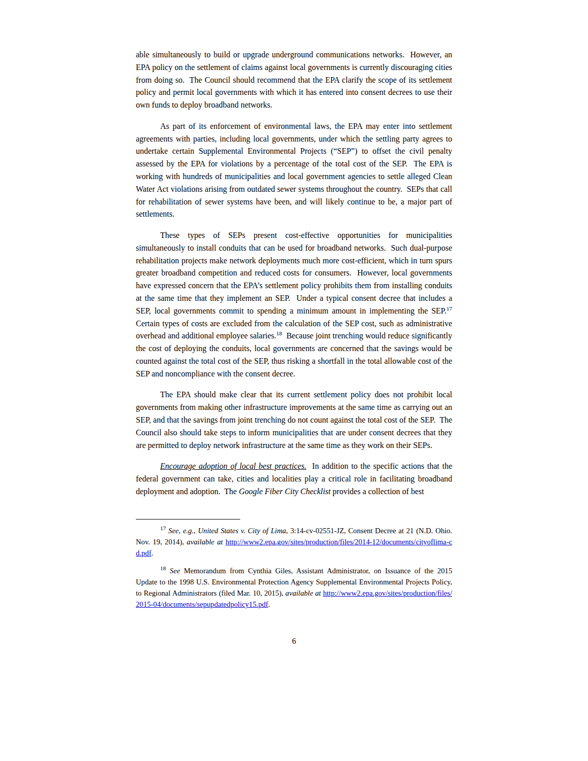able simultaneously to build or upgrade underground communications networks. However, an EPA policy on the settlement of claims against local governments is currently discouraging cities from doing so. The Council should recommend that the EPA clarify the scope of its settlement policy and permit local governments with which it has entered into consent decrees to use their own funds to deploy broadband networks.
As part of its enforcement of environmental laws, the EPA may enter into settlement agreements with parties, including local governments, under which the settling party agrees to undertake certain Supplemental Environmental Projects (“SEP”) to offset the civil penalty assessed by the EPA for violations by a percentage of the total cost of the SEP. The EPA is working with hundreds of municipalities and local government agencies to settle alleged Clean Water Act violations arising from outdated sewer systems throughout the country. SEPs that call for rehabilitation of sewer systems have been, and will likely continue to be, a major part of settlements.
These types of SEPs present cost-effective opportunities for municipalities simultaneously to install conduits that can be used for broadband networks. Such dual-purpose rehabilitation projects make network deployments much more cost-efficient, which in turn spurs greater broadband competition and reduced costs for consumers. However, local governments have expressed concern that the EPA’s settlement policy prohibits them from installing conduits at the same time that they implement an SEP. Under a typical consent decree that includes a SEP, local governments commit to spending a minimum amount in implementing the SEP.17 Certain types of costs are excluded from the calculation of the SEP cost, such as administrative overhead and additional employee salaries.18 Because joint trenching would reduce significantly the cost of deploying the conduits, local governments are concerned that the savings would be counted against the total cost of the SEP, thus risking a shortfall in the total allowable cost of the SEP and noncompliance with the consent decree.
The EPA should make clear that its current settlement policy does not prohibit local governments from making other infrastructure improvements at the same time as carrying out an SEP, and that the savings from joint trenching do not count against the total cost of the SEP. The Council also should take steps to inform municipalities that are under consent decrees that they are permitted to deploy network infrastructure at the same time as they work on their SEPs.
Encourage adoption of local best practices. In addition to the specific actions that the federal government can take, cities and localities play a critical role in facilitating broadband deployment and adoption. The Google Fiber City Checklist provides a collection of best
17 See, e.g., United States v. City of Lima, 3:14-cv-02551-JZ, Consent Decree at 21 (N.D. Ohio. Nov. 19, 2014), available at http://www2.epa.gov/sites/production/files/2014-12/documents/cityoflima-cd.pdf.
18 See Memorandum from Cynthia Giles, Assistant Administrator, on Issuance of the 2015 Update to the 1998 U.S. Environmental Protection Agency Supplemental Environmental Projects Policy, to Regional Administrators (filed Mar. 10, 2015), available at http://www2.epa.gov/sites/production/files/2015-04/documents/sepupdatedpolicy15.pdf.
6